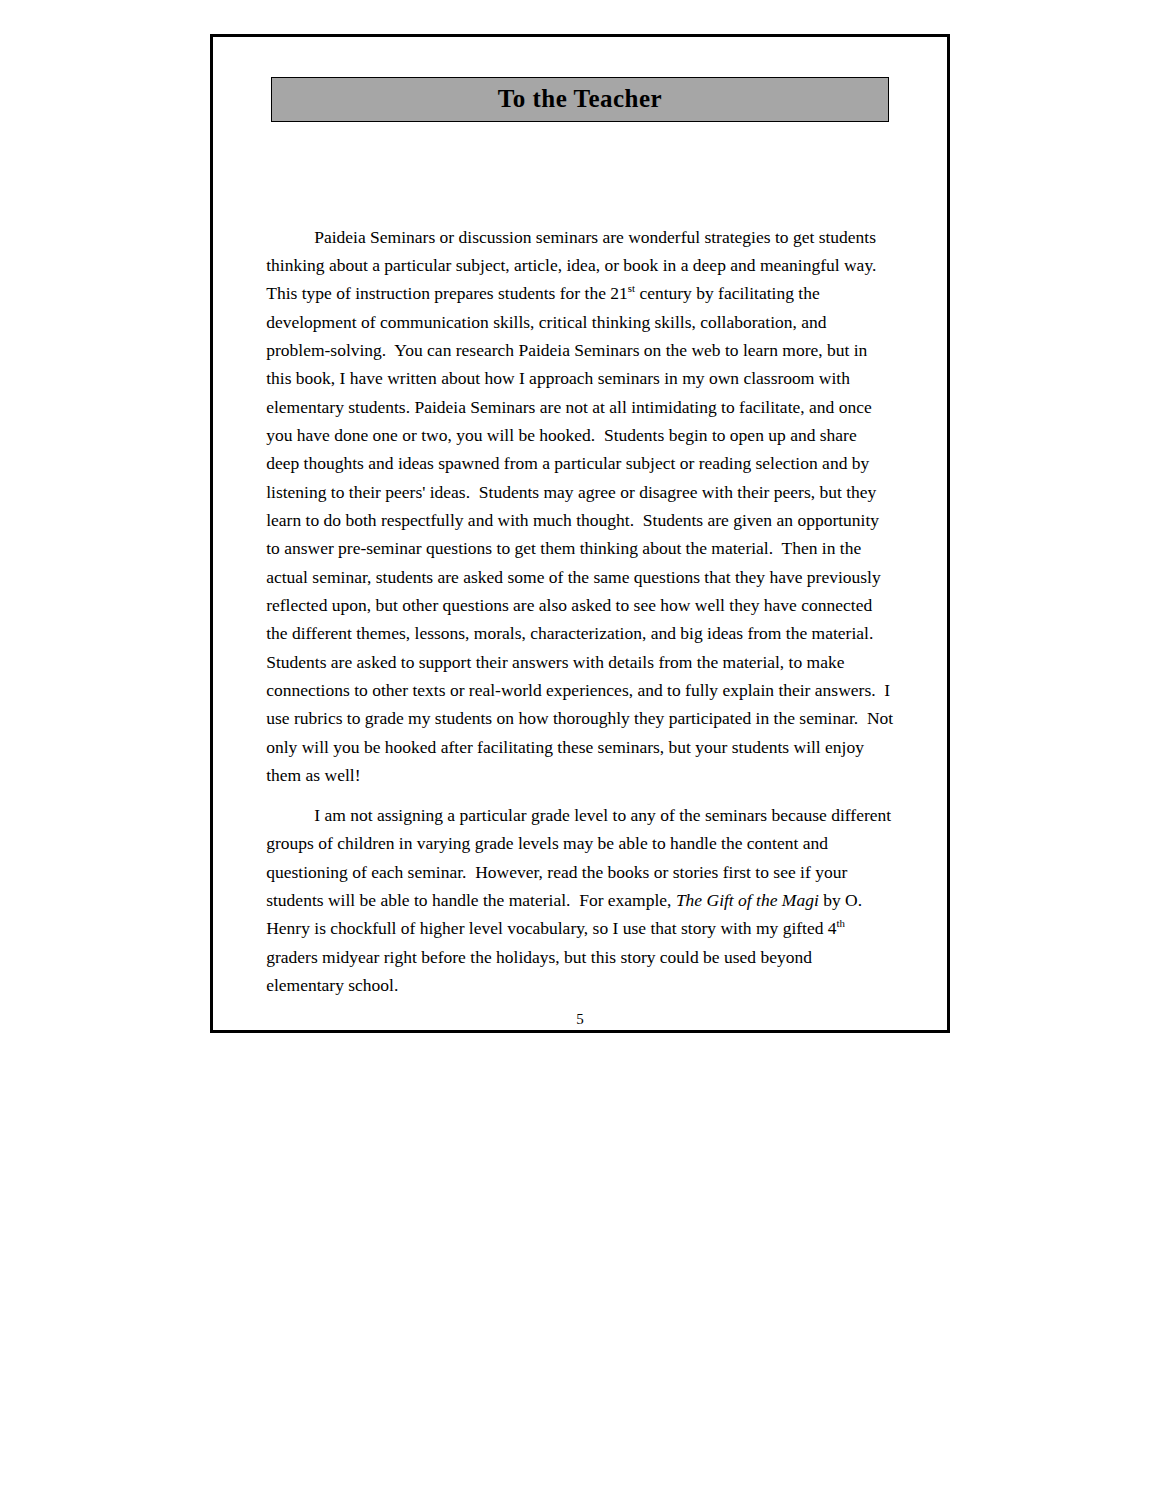To the Teacher
Paideia Seminars or discussion seminars are wonderful strategies to get students thinking about a particular subject, article, idea, or book in a deep and meaningful way. This type of instruction prepares students for the 21st century by facilitating the development of communication skills, critical thinking skills, collaboration, and problem-solving. You can research Paideia Seminars on the web to learn more, but in this book, I have written about how I approach seminars in my own classroom with elementary students. Paideia Seminars are not at all intimidating to facilitate, and once you have done one or two, you will be hooked. Students begin to open up and share deep thoughts and ideas spawned from a particular subject or reading selection and by listening to their peers' ideas. Students may agree or disagree with their peers, but they learn to do both respectfully and with much thought. Students are given an opportunity to answer pre-seminar questions to get them thinking about the material. Then in the actual seminar, students are asked some of the same questions that they have previously reflected upon, but other questions are also asked to see how well they have connected the different themes, lessons, morals, characterization, and big ideas from the material. Students are asked to support their answers with details from the material, to make connections to other texts or real-world experiences, and to fully explain their answers. I use rubrics to grade my students on how thoroughly they participated in the seminar. Not only will you be hooked after facilitating these seminars, but your students will enjoy them as well!
I am not assigning a particular grade level to any of the seminars because different groups of children in varying grade levels may be able to handle the content and questioning of each seminar. However, read the books or stories first to see if your students will be able to handle the material. For example, The Gift of the Magi by O. Henry is chockfull of higher level vocabulary, so I use that story with my gifted 4th graders midyear right before the holidays, but this story could be used beyond elementary school.
5